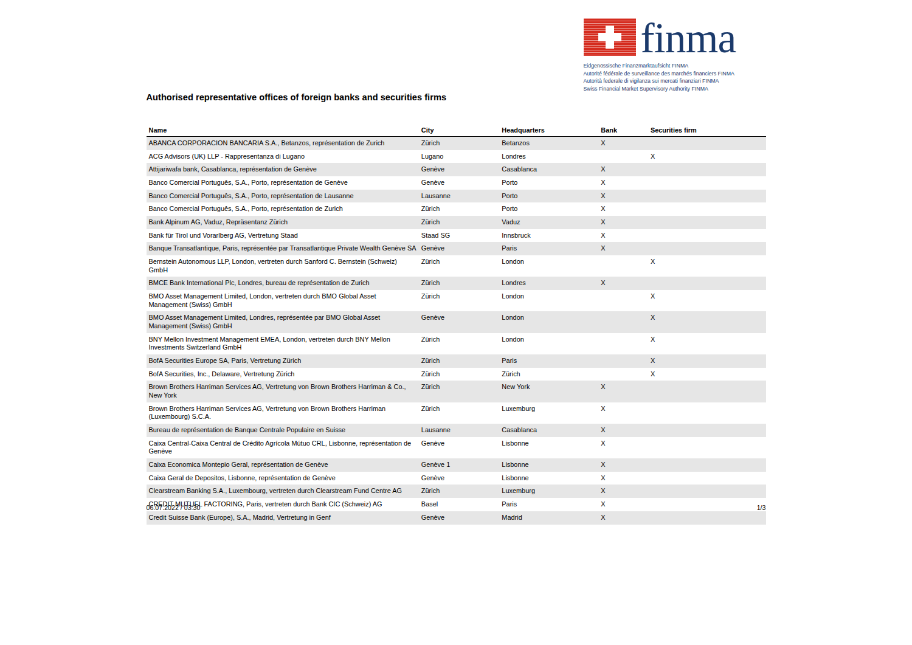finma
Eidgenössische Finanzmarktaufsicht FINMA
Autorité fédérale de surveillance des marchés financiers FINMA
Autorità federale di vigilanza sui mercati finanziari FINMA
Swiss Financial Market Supervisory Authority FINMA
Authorised representative offices of foreign banks and securities firms
| Name | City | Headquarters | Bank | Securities firm |
| --- | --- | --- | --- | --- |
| ABANCA CORPORACION BANCARIA S.A., Betanzos, représentation de Zurich | Zürich | Betanzos | X | |
| ACG Advisors (UK) LLP - Rappresentanza di Lugano | Lugano | Londres | | X |
| Attijariwafa bank, Casablanca, représentation de Genève | Genève | Casablanca | X | |
| Banco Comercial Português, S.A., Porto, représentation de Genève | Genève | Porto | X | |
| Banco Comercial Português, S.A., Porto, représentation de Lausanne | Lausanne | Porto | X | |
| Banco Comercial Português, S.A., Porto, représentation de Zurich | Zürich | Porto | X | |
| Bank Alpinum AG, Vaduz, Repräsentanz Zürich | Zürich | Vaduz | X | |
| Bank für Tirol und Vorarlberg AG, Vertretung Staad | Staad SG | Innsbruck | X | |
| Banque Transatlantique, Paris, représentée par Transatlantique Private Wealth Genève SA | Genève | Paris | X | |
| Bernstein Autonomous LLP, London, vertreten durch Sanford C. Bernstein (Schweiz) GmbH | Zürich | London | | X |
| BMCE Bank International Plc, Londres, bureau de représentation de Zurich | Zürich | Londres | X | |
| BMO Asset Management Limited, London, vertreten durch BMO Global Asset Management (Swiss) GmbH | Zürich | London | | X |
| BMO Asset Management Limited, Londres, représentée par BMO Global Asset Management (Swiss) GmbH | Genève | London | | X |
| BNY Mellon Investment Management EMEA, London, vertreten durch BNY Mellon Investments Switzerland GmbH | Zürich | London | | X |
| BofA Securities Europe SA, Paris, Vertretung Zürich | Zürich | Paris | | X |
| BofA Securities, Inc., Delaware, Vertretung Zürich | Zürich | Zürich | | X |
| Brown Brothers Harriman Services AG, Vertretung von Brown Brothers Harriman & Co., New York | Zürich | New York | X | |
| Brown Brothers Harriman Services AG, Vertretung von Brown Brothers Harriman (Luxembourg) S.C.A. | Zürich | Luxemburg | X | |
| Bureau de représentation de Banque Centrale Populaire en Suisse | Lausanne | Casablanca | X | |
| Caixa Central-Caixa Central de Crédito Agrícola Mútuo CRL, Lisbonne, représentation de Genève | Genève | Lisbonne | X | |
| Caixa Economica Montepio Geral, représentation de Genève | Genève 1 | Lisbonne | X | |
| Caixa Geral de Depositos, Lisbonne, représentation de Genève | Genève | Lisbonne | X | |
| Clearstream Banking S.A., Luxembourg, vertreten durch Clearstream Fund Centre AG | Zürich | Luxemburg | X | |
| CREDIT MUTUEL FACTORING, Paris, vertreten durch Bank CIC (Schweiz) AG | Basel | Paris | X | |
| Credit Suisse Bank (Europe), S.A., Madrid, Vertretung in Genf | Genève | Madrid | X | |
06.07.2022 / 03:30
1/3